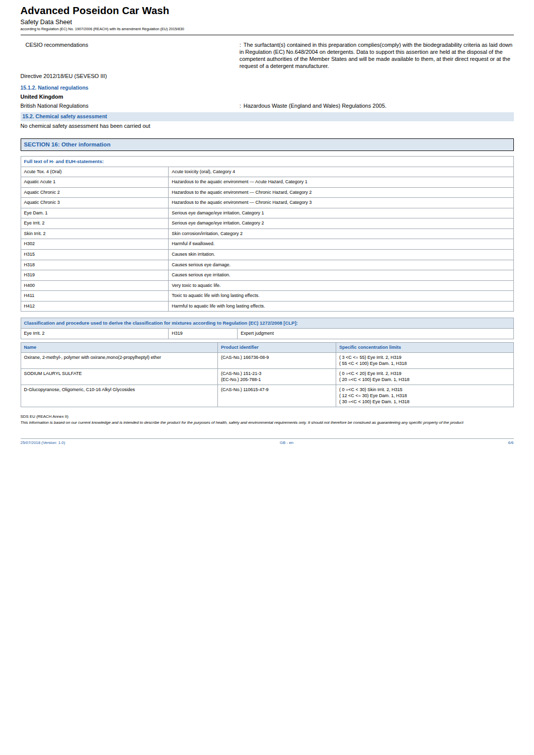Advanced Poseidon Car Wash
Safety Data Sheet
according to Regulation (EC) No. 1907/2006 (REACH) with its amendment Regulation (EU) 2015/830
CESIO recommendations
: The surfactant(s) contained in this preparation complies(comply) with the biodegradability criteria as laid down in Regulation (EC) No.648/2004 on detergents. Data to support this assertion are held at the disposal of the competent authorities of the Member States and will be made available to them, at their direct request or at the request of a detergent manufacturer.
Directive 2012/18/EU (SEVESO III)
15.1.2. National regulations
United Kingdom
British National Regulations
: Hazardous Waste (England and Wales) Regulations 2005.
15.2. Chemical safety assessment
No chemical safety assessment has been carried out
SECTION 16: Other information
Full text of H- and EUH-statements:
| Acute Tox. 4 (Oral) | Acute toxicity (oral), Category 4 |
| Aquatic Acute 1 | Hazardous to the aquatic environment — Acute Hazard, Category 1 |
| Aquatic Chronic 2 | Hazardous to the aquatic environment — Chronic Hazard, Category 2 |
| Aquatic Chronic 3 | Hazardous to the aquatic environment — Chronic Hazard, Category 3 |
| Eye Dam. 1 | Serious eye damage/eye irritation, Category 1 |
| Eye Irrit. 2 | Serious eye damage/eye irritation, Category 2 |
| Skin Irrit. 2 | Skin corrosion/irritation, Category 2 |
| H302 | Harmful if swallowed. |
| H315 | Causes skin irritation. |
| H318 | Causes serious eye damage. |
| H319 | Causes serious eye irritation. |
| H400 | Very toxic to aquatic life. |
| H411 | Toxic to aquatic life with long lasting effects. |
| H412 | Harmful to aquatic life with long lasting effects. |
Classification and procedure used to derive the classification for mixtures according to Regulation (EC) 1272/2008 [CLP]:
| Eye Irrit. 2 | H319 | Expert judgment |
| Name | Product identifier | Specific concentration limits |
| --- | --- | --- |
| Oxirane, 2-methyl-, polymer with oxirane,mono(2-propylheptyl) ether | (CAS-No.) 166736-08-9 | ( 3 <C <= 55) Eye Irrit. 2, H319 ( 55 <C < 100) Eye Dam. 1, H318 |
| SODIUM LAURYL SULFATE | (CAS-No.) 151-21-3 (EC-No.) 205-788-1 | ( 0 =<C < 20) Eye Irrit. 2, H319 ( 20 =<C < 100) Eye Dam. 1, H318 |
| D-Glucopyranose, Oligomeric, C10-16 Alkyl Glycosides | (CAS-No.) 110615-47-9 | ( 0 =<C < 30) Skin Irrit. 2, H315 ( 12 <C <= 30) Eye Dam. 1, H318 ( 30 =<C < 100) Eye Dam. 1, H318 |
SDS EU (REACH Annex II)
This information is based on our current knowledge and is intended to describe the product for the purposes of health, safety and environmental requirements only. It should not therefore be construed as guaranteeing any specific property of the product
25/07/2018 (Version: 1.0)
GB - en
6/6